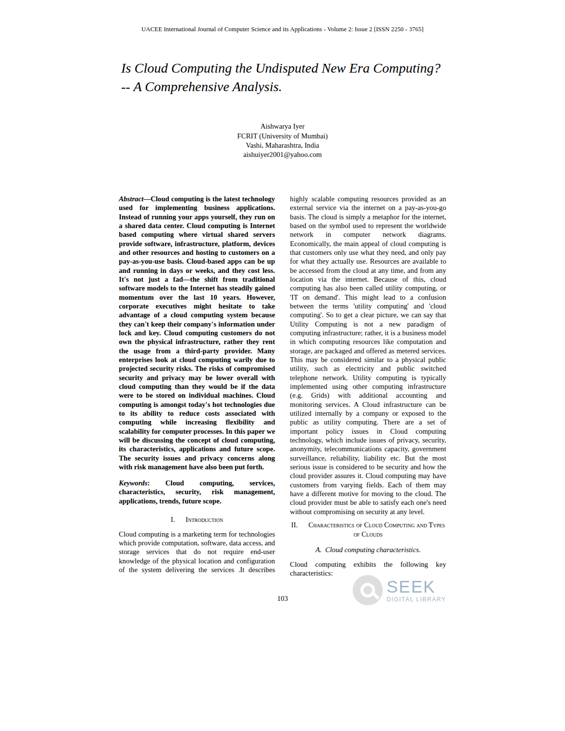UACEE International Journal of Computer Science and its Applications - Volume 2: Issue 2 [ISSN 2250 - 3765]
Is Cloud Computing the Undisputed New Era Computing? -- A Comprehensive Analysis.
Aishwarya Iyer
FCRIT (University of Mumbai)
Vashi, Maharashtra, India
aishuiyer2001@yahoo.com
Abstract—Cloud computing is the latest technology used for implementing business applications. Instead of running your apps yourself, they run on a shared data center. Cloud computing is Internet based computing where virtual shared servers provide software, infrastructure, platform, devices and other resources and hosting to customers on a pay-as-you-use basis. Cloud-based apps can be up and running in days or weeks, and they cost less. It's not just a fad—the shift from traditional software models to the Internet has steadily gained momentum over the last 10 years. However, corporate executives might hesitate to take advantage of a cloud computing system because they can't keep their company's information under lock and key. Cloud computing customers do not own the physical infrastructure, rather they rent the usage from a third-party provider. Many enterprises look at cloud computing warily due to projected security risks. The risks of compromised security and privacy may be lower overall with cloud computing than they would be if the data were to be stored on individual machines. Cloud computing is amongst today's hot technologies due to its ability to reduce costs associated with computing while increasing flexibility and scalability for computer processes. In this paper we will be discussing the concept of cloud computing, its characteristics, applications and future scope. The security issues and privacy concerns along with risk management have also been put forth.
Keywords: Cloud computing, services, characteristics, security, risk management, applications, trends, future scope.
I. Introduction
Cloud computing is a marketing term for technologies which provide computation, software, data access, and storage services that do not require end-user knowledge of the physical location and configuration of the system delivering the services .It describes highly scalable computing resources provided as an external service via the internet on a pay-as-you-go basis. The cloud is simply a metaphor for the internet, based on the symbol used to represent the worldwide network in computer network diagrams. Economically, the main appeal of cloud computing is that customers only use what they need, and only pay for what they actually use. Resources are available to be accessed from the cloud at any time, and from any location via the internet. Because of this, cloud computing has also been called utility computing, or 'IT on demand'. This might lead to a confusion between the terms 'utility computing' and 'cloud computing'. So to get a clear picture, we can say that Utility Computing is not a new paradigm of computing infrastructure; rather, it is a business model in which computing resources like computation and storage, are packaged and offered as metered services. This may be considered similar to a physical public utility, such as electricity and public switched telephone network. Utility computing is typically implemented using other computing infrastructure (e.g. Grids) with additional accounting and monitoring services. A Cloud infrastructure can be utilized internally by a company or exposed to the public as utility computing. There are a set of important policy issues in Cloud computing technology, which include issues of privacy, security, anonymity, telecommunications capacity, government surveillance, reliability, liability etc. But the most serious issue is considered to be security and how the cloud provider assures it. Cloud computing may have customers from varying fields. Each of them may have a different motive for moving to the cloud. The cloud provider must be able to satisfy each one's need without compromising on security at any level.
II. Characteristics of Cloud Computing and Types of Clouds
A. Cloud computing characteristics.
Cloud computing exhibits the following key characteristics:
103
SEEK
DIGITAL LIBRARY